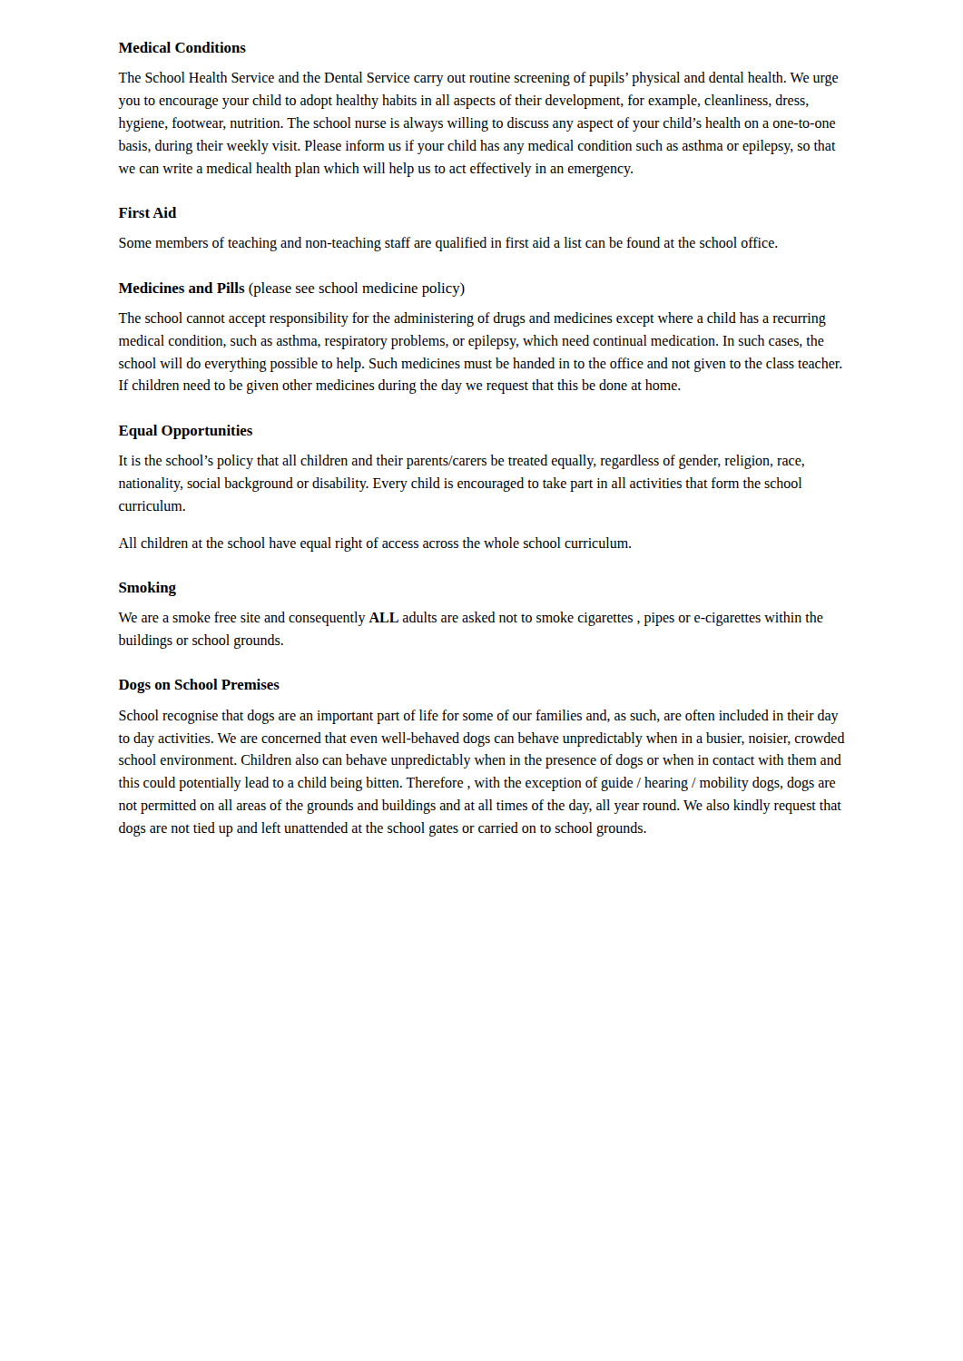Medical Conditions
The School Health Service and the Dental Service carry out routine screening of pupils’ physical and dental health. We urge you to encourage your child to adopt healthy habits in all aspects of their development, for example, cleanliness, dress, hygiene, footwear, nutrition. The school nurse is always willing to discuss any aspect of your child’s health on a one-to-one basis, during their weekly visit. Please inform us if your child has any medical condition such as asthma or epilepsy, so that we can write a medical health plan which will help us to act effectively in an emergency.
First Aid
Some members of teaching and non-teaching staff are qualified in first aid a list can be found at the school office.
Medicines and Pills (please see school medicine policy)
The school cannot accept responsibility for the administering of drugs and medicines except where a child has a recurring medical condition, such as asthma, respiratory problems, or epilepsy, which need continual medication. In such cases, the school will do everything possible to help. Such medicines must be handed in to the office and not given to the class teacher. If children need to be given other medicines during the day we request that this be done at home.
Equal Opportunities
It is the school’s policy that all children and their parents/carers be treated equally, regardless of gender, religion, race, nationality, social background or disability. Every child is encouraged to take part in all activities that form the school curriculum.
All children at the school have equal right of access across the whole school curriculum.
Smoking
We are a smoke free site and consequently ALL adults are asked not to smoke cigarettes , pipes or e-cigarettes within the buildings or school grounds.
Dogs on School Premises
School recognise that dogs are an important part of life for some of our families and, as such, are often included in their day to day activities. We are concerned that even well-behaved dogs can behave unpredictably when in a busier, noisier, crowded school environment. Children also can behave unpredictably when in the presence of dogs or when in contact with them and this could potentially lead to a child being bitten. Therefore , with the exception of guide / hearing / mobility dogs, dogs are not permitted on all areas of the grounds and buildings and at all times of the day, all year round. We also kindly request that dogs are not tied up and left unattended at the school gates or carried on to school grounds.